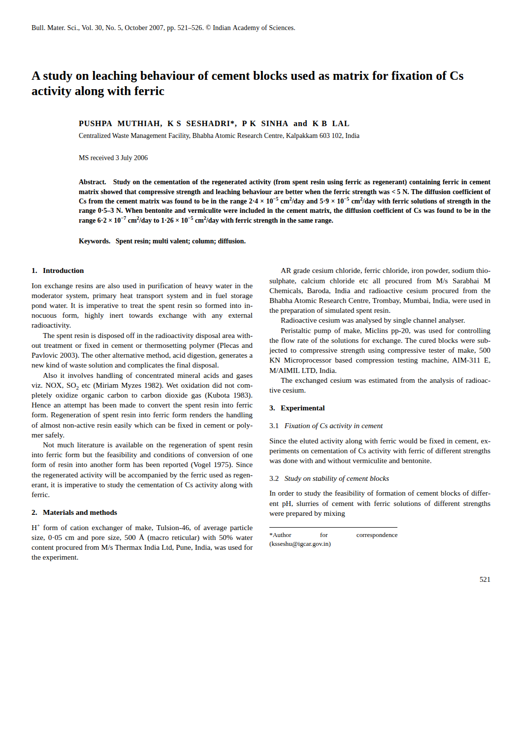Bull. Mater. Sci., Vol. 30, No. 5, October 2007, pp. 521–526. © Indian Academy of Sciences.
A study on leaching behaviour of cement blocks used as matrix for fixation of Cs activity along with ferric
PUSHPA MUTHIAH, K S SESHADRI*, P K SINHA and K B LAL
Centralized Waste Management Facility, Bhabha Atomic Research Centre, Kalpakkam 603 102, India
MS received 3 July 2006
Abstract. Study on the cementation of the regenerated activity (from spent resin using ferric as regenerant) containing ferric in cement matrix showed that compressive strength and leaching behaviour are better when the ferric strength was < 5 N. The diffusion coefficient of Cs from the cement matrix was found to be in the range 2·4 × 10−5 cm2/day and 5·9 × 10−5 cm2/day with ferric solutions of strength in the range 0·5–3 N. When bentonite and vermiculite were included in the cement matrix, the diffusion coefficient of Cs was found to be in the range 6·2 × 10−7 cm2/day to 1·26 × 10−5 cm2/day with ferric strength in the same range.
Keywords. Spent resin; multi valent; column; diffusion.
1. Introduction
Ion exchange resins are also used in purification of heavy water in the moderator system, primary heat transport system and in fuel storage pond water. It is imperative to treat the spent resin so formed into innocuous form, highly inert towards exchange with any external radioactivity.
The spent resin is disposed off in the radioactivity disposal area without treatment or fixed in cement or thermosetting polymer (Plecas and Pavlovic 2003). The other alternative method, acid digestion, generates a new kind of waste solution and complicates the final disposal.
Also it involves handling of concentrated mineral acids and gases viz. NOX, SO2 etc (Miriam Myzes 1982). Wet oxidation did not completely oxidize organic carbon to carbon dioxide gas (Kubota 1983). Hence an attempt has been made to convert the spent resin into ferric form. Regeneration of spent resin into ferric form renders the handling of almost non-active resin easily which can be fixed in cement or polymer safely.
Not much literature is available on the regeneration of spent resin into ferric form but the feasibility and conditions of conversion of one form of resin into another form has been reported (Vogel 1975). Since the regenerated activity will be accompanied by the ferric used as regenerant, it is imperative to study the cementation of Cs activity along with ferric.
2. Materials and methods
H+ form of cation exchanger of make, Tulsion-46, of average particle size, 0·05 cm and pore size, 500 Å (macro reticular) with 50% water content procured from M/s Thermax India Ltd, Pune, India, was used for the experiment.
AR grade cesium chloride, ferric chloride, iron powder, sodium thiosulphate, calcium chloride etc all procured from M/s Sarabhai M Chemicals, Baroda, India and radioactive cesium procured from the Bhabha Atomic Research Centre, Trombay, Mumbai, India, were used in the preparation of simulated spent resin.
Radioactive cesium was analysed by single channel analyser.
Peristaltic pump of make, Miclins pp-20, was used for controlling the flow rate of the solutions for exchange. The cured blocks were subjected to compressive strength using compressive tester of make, 500 KN Microprocessor based compression testing machine, AIM-311 E, M/AIMIL LTD, India.
The exchanged cesium was estimated from the analysis of radioactive cesium.
3. Experimental
3.1 Fixation of Cs activity in cement
Since the eluted activity along with ferric would be fixed in cement, experiments on cementation of Cs activity with ferric of different strengths was done with and without vermiculite and bentonite.
3.2 Study on stability of cement blocks
In order to study the feasibility of formation of cement blocks of different pH, slurries of cement with ferric solutions of different strengths were prepared by mixing
*Author for correspondence (ksseshu@igcar.gov.in)
521